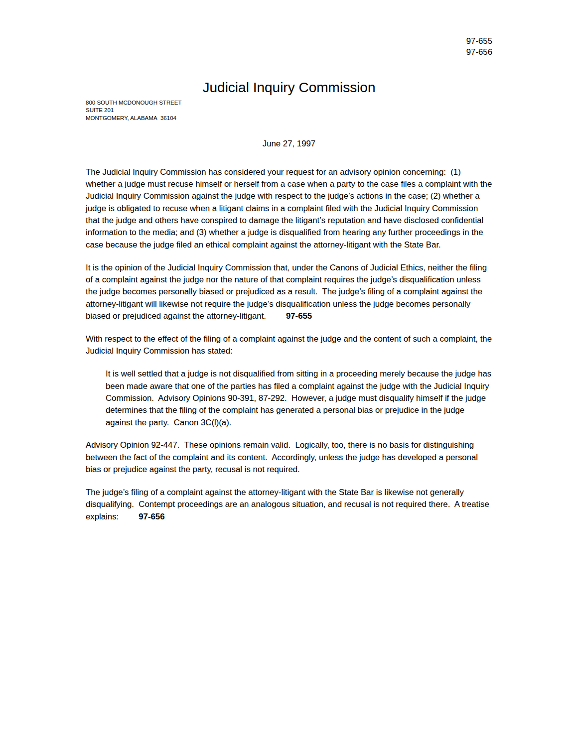97-655
97-656
Judicial Inquiry Commission
800 SOUTH MCDONOUGH STREET
SUITE 201
MONTGOMERY, ALABAMA 36104
June 27, 1997
The Judicial Inquiry Commission has considered your request for an advisory opinion concerning: (1) whether a judge must recuse himself or herself from a case when a party to the case files a complaint with the Judicial Inquiry Commission against the judge with respect to the judge’s actions in the case; (2) whether a judge is obligated to recuse when a litigant claims in a complaint filed with the Judicial Inquiry Commission that the judge and others have conspired to damage the litigant’s reputation and have disclosed confidential information to the media; and (3) whether a judge is disqualified from hearing any further proceedings in the case because the judge filed an ethical complaint against the attorney-litigant with the State Bar.
It is the opinion of the Judicial Inquiry Commission that, under the Canons of Judicial Ethics, neither the filing of a complaint against the judge nor the nature of that complaint requires the judge’s disqualification unless the judge becomes personally biased or prejudiced as a result. The judge’s filing of a complaint against the attorney-litigant will likewise not require the judge’s disqualification unless the judge becomes personally biased or prejudiced against the attorney-litigant.97-655
With respect to the effect of the filing of a complaint against the judge and the content of such a complaint, the Judicial Inquiry Commission has stated:
It is well settled that a judge is not disqualified from sitting in a proceeding merely because the judge has been made aware that one of the parties has filed a complaint against the judge with the Judicial Inquiry Commission. Advisory Opinions 90-391, 87-292. However, a judge must disqualify himself if the judge determines that the filing of the complaint has generated a personal bias or prejudice in the judge against the party. Canon 3C(l)(a).
Advisory Opinion 92-447. These opinions remain valid. Logically, too, there is no basis for distinguishing between the fact of the complaint and its content. Accordingly, unless the judge has developed a personal bias or prejudice against the party, recusal is not required.
The judge’s filing of a complaint against the attorney-litigant with the State Bar is likewise not generally disqualifying. Contempt proceedings are an analogous situation, and recusal is not required there. A treatise explains:97-656